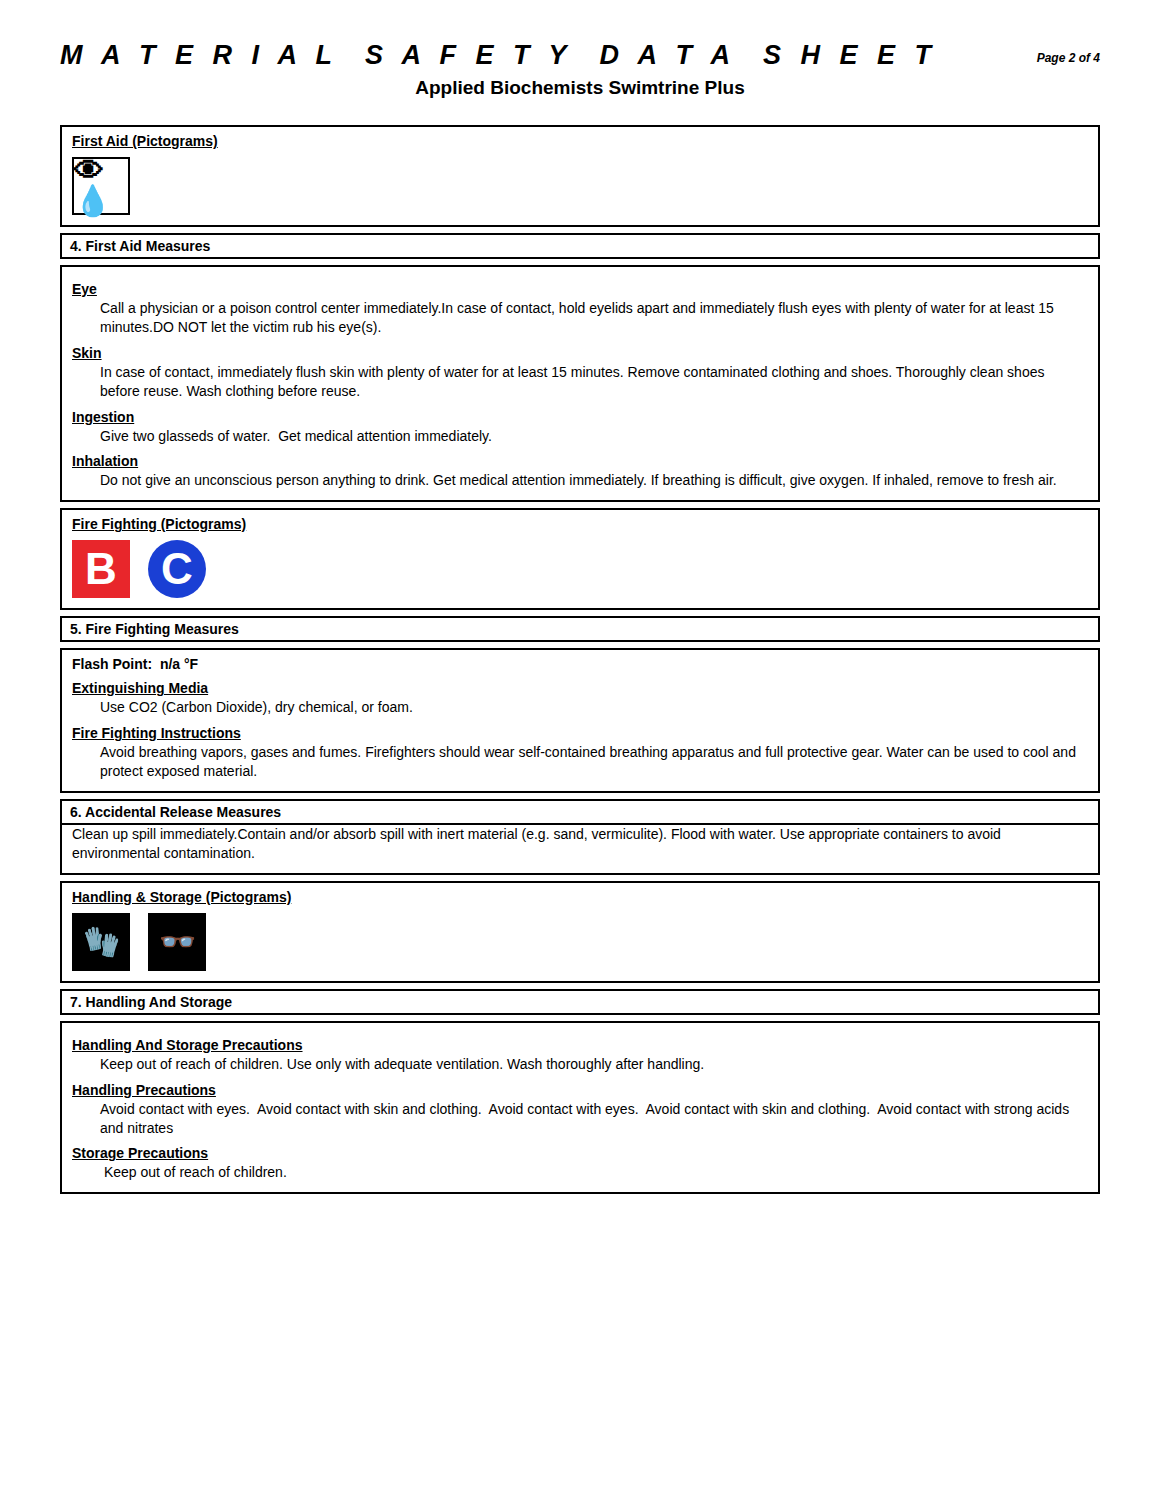M A T E R I A L S A F E T Y D A T A S H E E T
Page 2 of 4
Applied Biochemists Swimtrine Plus
First Aid (Pictograms)
👁💧
4. First Aid Measures
Eye
Call a physician or a poison control center immediately.In case of contact, hold eyelids apart and immediately flush eyes with plenty of water for at least 15 minutes.DO NOT let the victim rub his eye(s).
Skin
In case of contact, immediately flush skin with plenty of water for at least 15 minutes. Remove contaminated clothing and shoes. Thoroughly clean shoes before reuse. Wash clothing before reuse.
Ingestion
Give two glasseds of water. Get medical attention immediately.
Inhalation
Do not give an unconscious person anything to drink. Get medical attention immediately. If breathing is difficult, give oxygen. If inhaled, remove to fresh air.
Fire Fighting (Pictograms)
B
C
5. Fire Fighting Measures
Flash Point: n/a °F
Extinguishing Media
Use CO2 (Carbon Dioxide), dry chemical, or foam.
Fire Fighting Instructions
Avoid breathing vapors, gases and fumes. Firefighters should wear self-contained breathing apparatus and full protective gear. Water can be used to cool and protect exposed material.
6. Accidental Release Measures
Clean up spill immediately.Contain and/or absorb spill with inert material (e.g. sand, vermiculite). Flood with water. Use appropriate containers to avoid environmental contamination.
Handling & Storage (Pictograms)
🧤
👓
7. Handling And Storage
Handling And Storage Precautions
Keep out of reach of children. Use only with adequate ventilation. Wash thoroughly after handling.
Handling Precautions
Avoid contact with eyes. Avoid contact with skin and clothing. Avoid contact with eyes. Avoid contact with skin and clothing. Avoid contact with strong acids and nitrates
Storage Precautions
Keep out of reach of children.